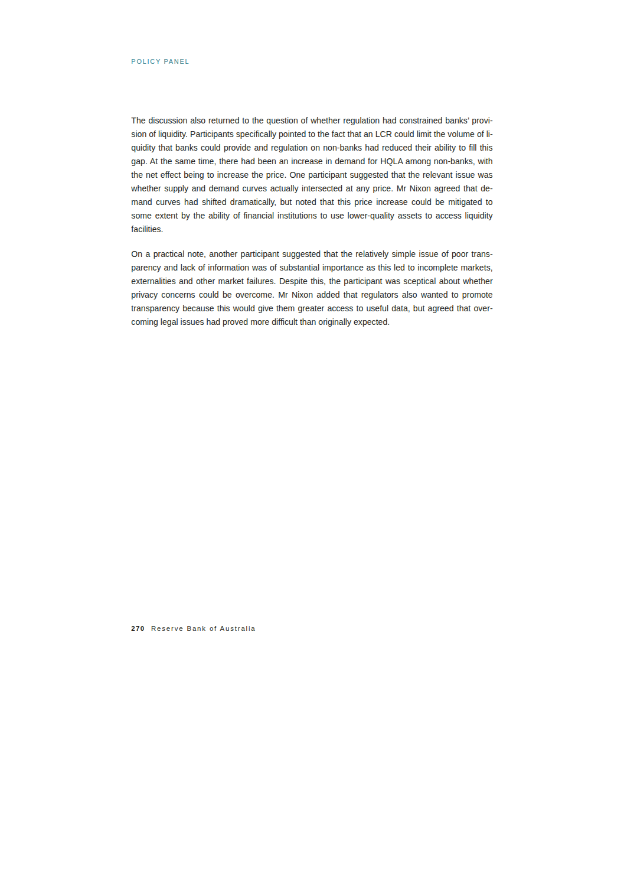Policy Panel
The discussion also returned to the question of whether regulation had constrained banks’ provision of liquidity. Participants specifically pointed to the fact that an LCR could limit the volume of liquidity that banks could provide and regulation on non-banks had reduced their ability to fill this gap. At the same time, there had been an increase in demand for HQLA among non-banks, with the net effect being to increase the price. One participant suggested that the relevant issue was whether supply and demand curves actually intersected at any price. Mr Nixon agreed that demand curves had shifted dramatically, but noted that this price increase could be mitigated to some extent by the ability of financial institutions to use lower-quality assets to access liquidity facilities.
On a practical note, another participant suggested that the relatively simple issue of poor transparency and lack of information was of substantial importance as this led to incomplete markets, externalities and other market failures. Despite this, the participant was sceptical about whether privacy concerns could be overcome. Mr Nixon added that regulators also wanted to promote transparency because this would give them greater access to useful data, but agreed that overcoming legal issues had proved more difficult than originally expected.
270 Reserve Bank of Australia